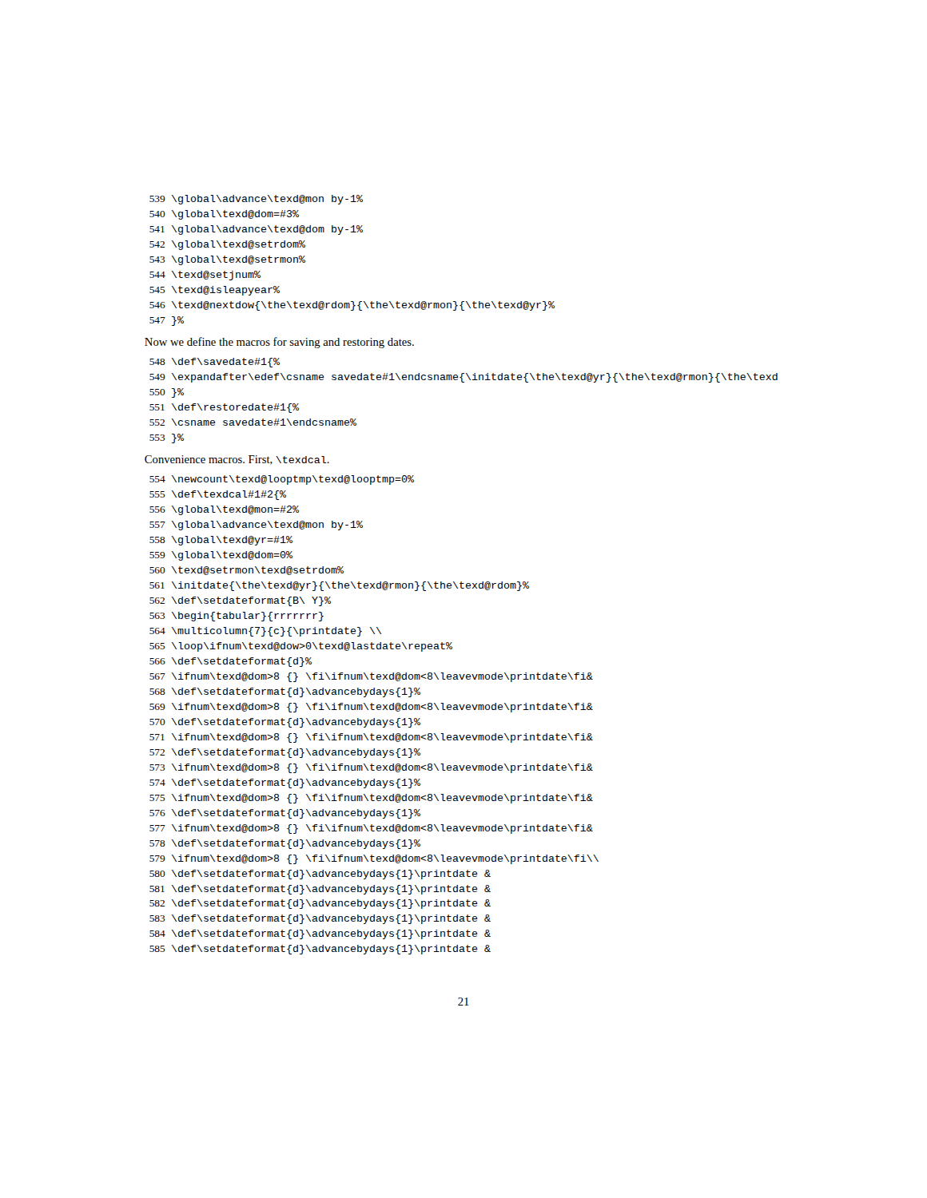539\global\advance\texd@mon by-1%
540\global\texd@dom=#3%
541\global\advance\texd@dom by-1%
542\global\texd@setrdom%
543\global\texd@setrmon%
544\texd@setjnum%
545\texd@isleapyear%
546\texd@nextdow{\the\texd@rdom}{\the\texd@rmon}{\the\texd@yr}%
547}%
Now we define the macros for saving and restoring dates.
548\def\savedate#1{%
549\expandafter\edef\csname savedate#1\endcsname{\initdate{\the\texd@yr}{\the\texd@rmon}{\the\texd
550}%
551\def\restoredate#1{%
552\csname savedate#1\endcsname%
553}%
Convenience macros. First, \texdcal.
554\newcount\texd@looptmp\texd@looptmp=0%
555\def\texdcal#1#2{%
556\global\texd@mon=#2%
557\global\advance\texd@mon by-1%
558\global\texd@yr=#1%
559\global\texd@dom=0%
560\texd@setrmon\texd@setrdom%
561\initdate{\the\texd@yr}{\the\texd@rmon}{\the\texd@rdom}%
562\def\setdateformat{B\ Y}%
563\begin{tabular}{rrrrrrr}
564\multicolumn{7}{c}{\printdate} \\
565\loop\ifnum\texd@dow>0\texd@lastdate\repeat%
566\def\setdateformat{d}%
567\ifnum\texd@dom>8 {} \fi\ifnum\texd@dom<8\leavevmode\printdate\fi&
568\def\setdateformat{d}\advancebydays{1}%
569\ifnum\texd@dom>8 {} \fi\ifnum\texd@dom<8\leavevmode\printdate\fi&
570\def\setdateformat{d}\advancebydays{1}%
571\ifnum\texd@dom>8 {} \fi\ifnum\texd@dom<8\leavevmode\printdate\fi&
572\def\setdateformat{d}\advancebydays{1}%
573\ifnum\texd@dom>8 {} \fi\ifnum\texd@dom<8\leavevmode\printdate\fi&
574\def\setdateformat{d}\advancebydays{1}%
575\ifnum\texd@dom>8 {} \fi\ifnum\texd@dom<8\leavevmode\printdate\fi&
576\def\setdateformat{d}\advancebydays{1}%
577\ifnum\texd@dom>8 {} \fi\ifnum\texd@dom<8\leavevmode\printdate\fi&
578\def\setdateformat{d}\advancebydays{1}%
579\ifnum\texd@dom>8 {} \fi\ifnum\texd@dom<8\leavevmode\printdate\fi\\
580\def\setdateformat{d}\advancebydays{1}\printdate &
581\def\setdateformat{d}\advancebydays{1}\printdate &
582\def\setdateformat{d}\advancebydays{1}\printdate &
583\def\setdateformat{d}\advancebydays{1}\printdate &
584\def\setdateformat{d}\advancebydays{1}\printdate &
585\def\setdateformat{d}\advancebydays{1}\printdate &
21